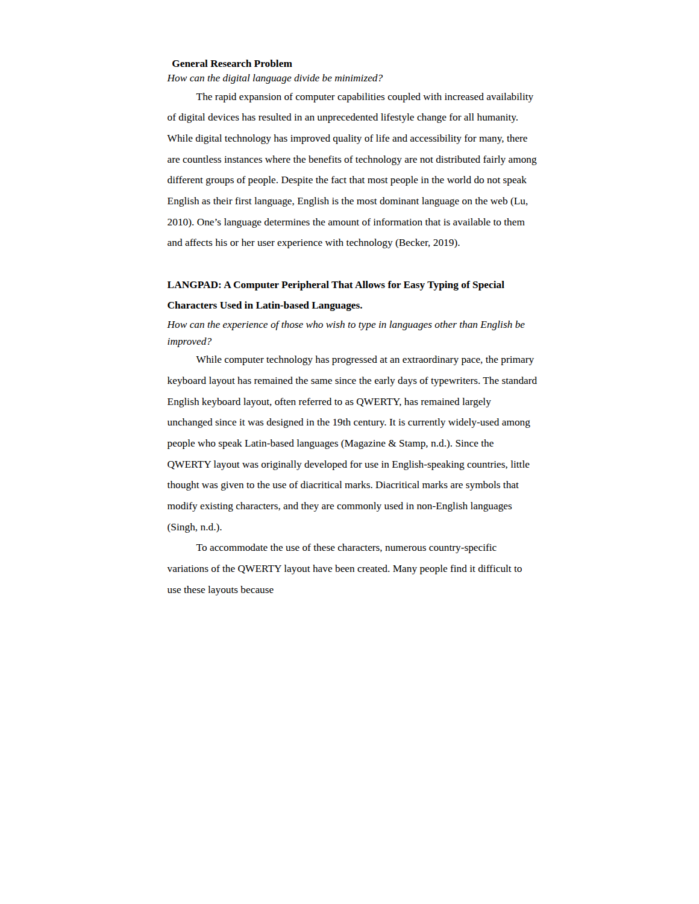General Research Problem
How can the digital language divide be minimized?
The rapid expansion of computer capabilities coupled with increased availability of digital devices has resulted in an unprecedented lifestyle change for all humanity. While digital technology has improved quality of life and accessibility for many, there are countless instances where the benefits of technology are not distributed fairly among different groups of people. Despite the fact that most people in the world do not speak English as their first language, English is the most dominant language on the web (Lu, 2010). One’s language determines the amount of information that is available to them and affects his or her user experience with technology (Becker, 2019).
LANGPAD: A Computer Peripheral That Allows for Easy Typing of Special Characters Used in Latin-based Languages.
How can the experience of those who wish to type in languages other than English be improved?
While computer technology has progressed at an extraordinary pace, the primary keyboard layout has remained the same since the early days of typewriters. The standard English keyboard layout, often referred to as QWERTY, has remained largely unchanged since it was designed in the 19th century. It is currently widely-used among people who speak Latin-based languages (Magazine & Stamp, n.d.). Since the QWERTY layout was originally developed for use in English-speaking countries, little thought was given to the use of diacritical marks. Diacritical marks are symbols that modify existing characters, and they are commonly used in non-English languages (Singh, n.d.).
To accommodate the use of these characters, numerous country-specific variations of the QWERTY layout have been created. Many people find it difficult to use these layouts because